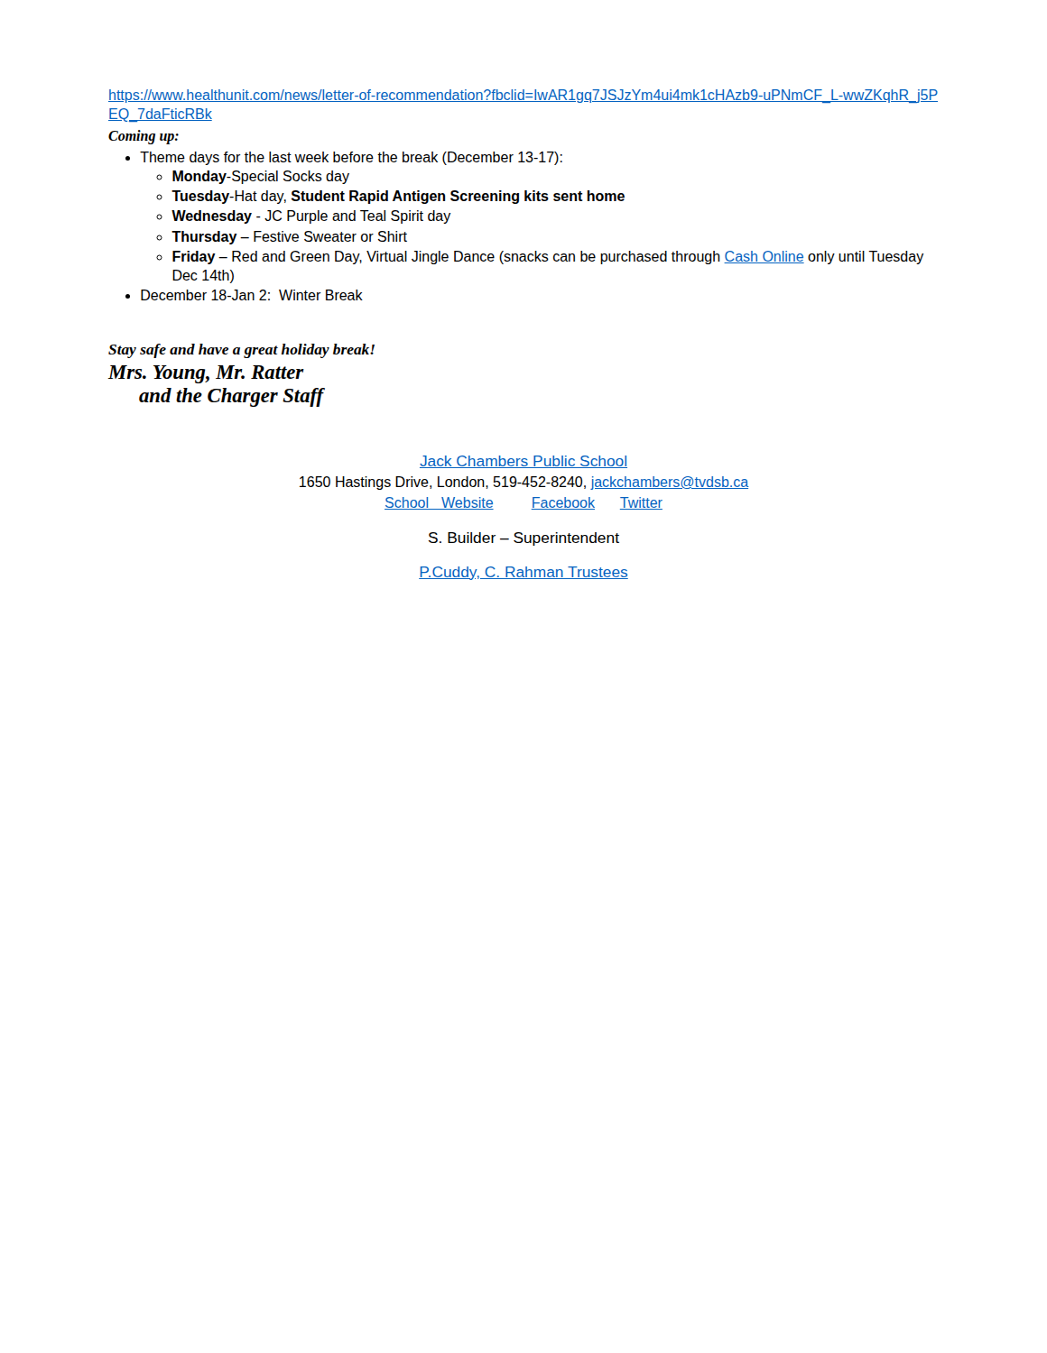https://www.healthunit.com/news/letter-of-recommendation?fbclid=IwAR1gq7JSJzYm4ui4mk1cHAzb9-uPNmCF_L-wwZKqhR_j5PEQ_7daFticRBk
Coming up:
Theme days for the last week before the break (December 13-17):
Monday-Special Socks day
Tuesday-Hat day, Student Rapid Antigen Screening kits sent home
Wednesday - JC Purple and Teal Spirit day
Thursday – Festive Sweater or Shirt
Friday – Red and Green Day, Virtual Jingle Dance (snacks can be purchased through Cash Online only until Tuesday Dec 14th)
December 18-Jan 2: Winter Break
Stay safe and have a great holiday break!
Mrs. Young, Mr. Ratter
and the Charger Staff
Jack Chambers Public School
1650 Hastings Drive, London, 519-452-8240, jackchambers@tvdsb.ca
School Website Facebook Twitter
S. Builder – Superintendent
P.Cuddy, C. Rahman Trustees